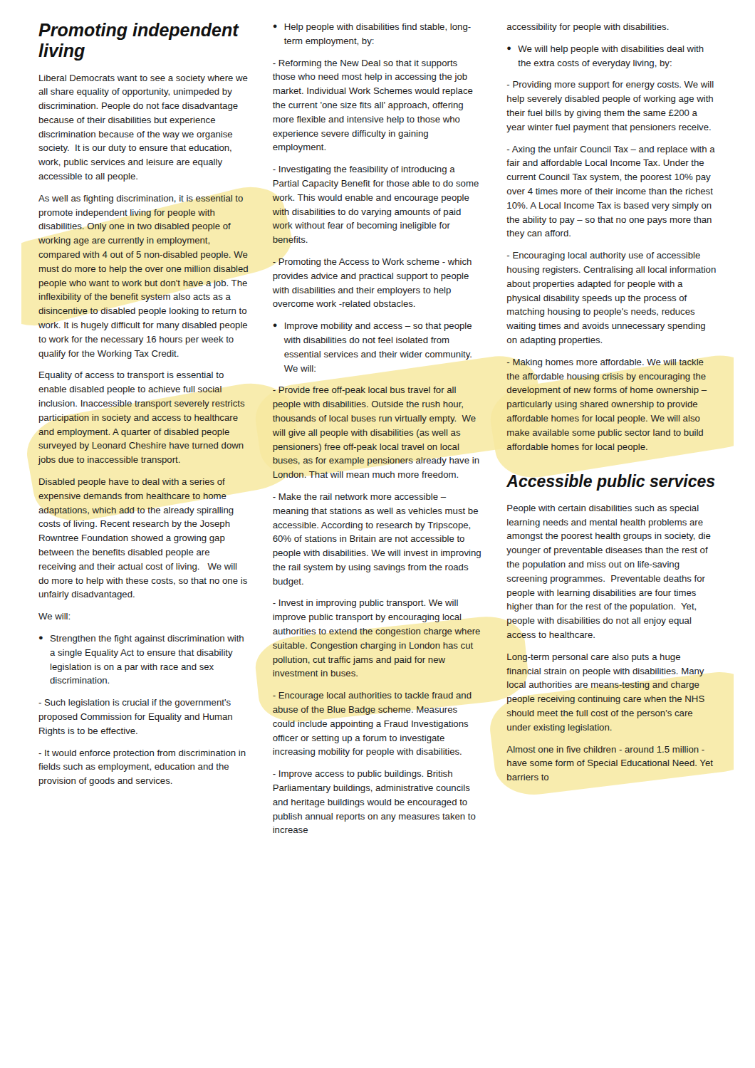Promoting independent living
Liberal Democrats want to see a society where we all share equality of opportunity, unimpeded by discrimination. People do not face disadvantage because of their disabilities but experience discrimination because of the way we organise society. It is our duty to ensure that education, work, public services and leisure are equally accessible to all people.
As well as fighting discrimination, it is essential to promote independent living for people with disabilities. Only one in two disabled people of working age are currently in employment, compared with 4 out of 5 non-disabled people. We must do more to help the over one million disabled people who want to work but don't have a job. The inflexibility of the benefit system also acts as a disincentive to disabled people looking to return to work. It is hugely difficult for many disabled people to work for the necessary 16 hours per week to qualify for the Working Tax Credit.
Equality of access to transport is essential to enable disabled people to achieve full social inclusion. Inaccessible transport severely restricts participation in society and access to healthcare and employment. A quarter of disabled people surveyed by Leonard Cheshire have turned down jobs due to inaccessible transport.
Disabled people have to deal with a series of expensive demands from healthcare to home adaptations, which add to the already spiralling costs of living. Recent research by the Joseph Rowntree Foundation showed a growing gap between the benefits disabled people are receiving and their actual cost of living. We will do more to help with these costs, so that no one is unfairly disadvantaged.
We will:
Strengthen the fight against discrimination with a single Equality Act to ensure that disability legislation is on a par with race and sex discrimination.
- Such legislation is crucial if the government's proposed Commission for Equality and Human Rights is to be effective.
- It would enforce protection from discrimination in fields such as employment, education and the provision of goods and services.
Help people with disabilities find stable, long-term employment, by:
- Reforming the New Deal so that it supports those who need most help in accessing the job market. Individual Work Schemes would replace the current 'one size fits all' approach, offering more flexible and intensive help to those who experience severe difficulty in gaining employment.
- Investigating the feasibility of introducing a Partial Capacity Benefit for those able to do some work. This would enable and encourage people with disabilities to do varying amounts of paid work without fear of becoming ineligible for benefits.
- Promoting the Access to Work scheme - which provides advice and practical support to people with disabilities and their employers to help overcome work -related obstacles.
Improve mobility and access – so that people with disabilities do not feel isolated from essential services and their wider community. We will:
- Provide free off-peak local bus travel for all people with disabilities. Outside the rush hour, thousands of local buses run virtually empty. We will give all people with disabilities (as well as pensioners) free off-peak local travel on local buses, as for example pensioners already have in London. That will mean much more freedom.
- Make the rail network more accessible – meaning that stations as well as vehicles must be accessible. According to research by Tripscope, 60% of stations in Britain are not accessible to people with disabilities. We will invest in improving the rail system by using savings from the roads budget.
- Invest in improving public transport. We will improve public transport by encouraging local authorities to extend the congestion charge where suitable. Congestion charging in London has cut pollution, cut traffic jams and paid for new investment in buses.
- Encourage local authorities to tackle fraud and abuse of the Blue Badge scheme. Measures could include appointing a Fraud Investigations officer or setting up a forum to investigate increasing mobility for people with disabilities.
- Improve access to public buildings. British Parliamentary buildings, administrative councils and heritage buildings would be encouraged to publish annual reports on any measures taken to increase
accessibility for people with disabilities.
We will help people with disabilities deal with the extra costs of everyday living, by:
- Providing more support for energy costs. We will help severely disabled people of working age with their fuel bills by giving them the same £200 a year winter fuel payment that pensioners receive.
- Axing the unfair Council Tax – and replace with a fair and affordable Local Income Tax. Under the current Council Tax system, the poorest 10% pay over 4 times more of their income than the richest 10%. A Local Income Tax is based very simply on the ability to pay – so that no one pays more than they can afford.
- Encouraging local authority use of accessible housing registers. Centralising all local information about properties adapted for people with a physical disability speeds up the process of matching housing to people's needs, reduces waiting times and avoids unnecessary spending on adapting properties.
- Making homes more affordable. We will tackle the affordable housing crisis by encouraging the development of new forms of home ownership – particularly using shared ownership to provide affordable homes for local people. We will also make available some public sector land to build affordable homes for local people.
Accessible public services
People with certain disabilities such as special learning needs and mental health problems are amongst the poorest health groups in society, die younger of preventable diseases than the rest of the population and miss out on life-saving screening programmes. Preventable deaths for people with learning disabilities are four times higher than for the rest of the population. Yet, people with disabilities do not all enjoy equal access to healthcare.
Long-term personal care also puts a huge financial strain on people with disabilities. Many local authorities are means-testing and charge people receiving continuing care when the NHS should meet the full cost of the person's care under existing legislation.
Almost one in five children - around 1.5 million - have some form of Special Educational Need. Yet barriers to